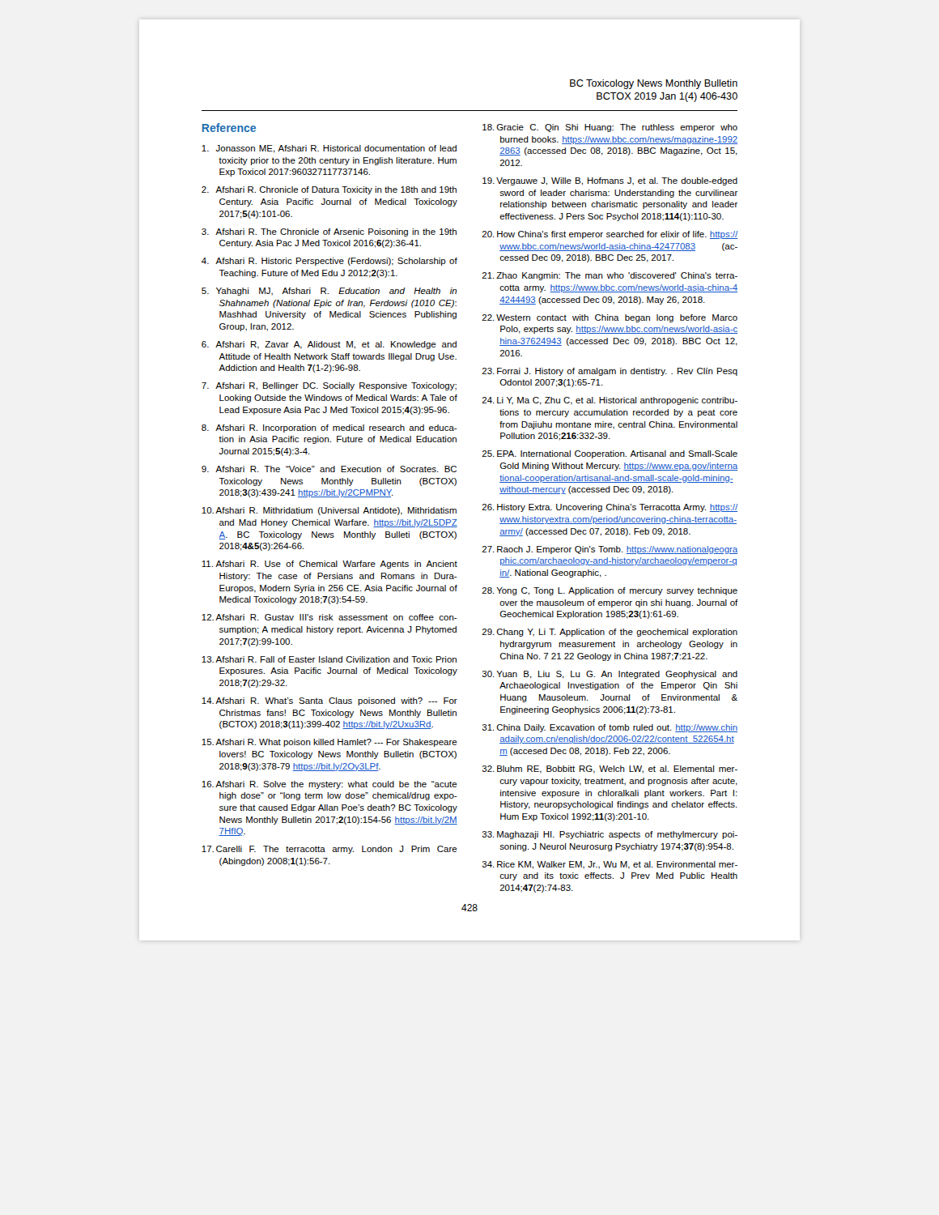BC Toxicology News Monthly Bulletin
BCTOX 2019 Jan 1(4) 406-430
Reference
1. Jonasson ME, Afshari R. Historical documentation of lead toxicity prior to the 20th century in English literature. Hum Exp Toxicol 2017:960327117737146.
2. Afshari R. Chronicle of Datura Toxicity in the 18th and 19th Century. Asia Pacific Journal of Medical Toxicology 2017;5(4):101-06.
3. Afshari R. The Chronicle of Arsenic Poisoning in the 19th Century. Asia Pac J Med Toxicol 2016;6(2):36-41.
4. Afshari R. Historic Perspective (Ferdowsi); Scholarship of Teaching. Future of Med Edu J 2012;2(3):1.
5. Yahaghi MJ, Afshari R. Education and Health in Shahnameh (National Epic of Iran, Ferdowsi (1010 CE): Mashhad University of Medical Sciences Publishing Group, Iran, 2012.
6. Afshari R, Zavar A, Alidoust M, et al. Knowledge and Attitude of Health Network Staff towards Illegal Drug Use. Addiction and Health 7(1-2):96-98.
7. Afshari R, Bellinger DC. Socially Responsive Toxicology; Looking Outside the Windows of Medical Wards: A Tale of Lead Exposure Asia Pac J Med Toxicol 2015;4(3):95-96.
8. Afshari R. Incorporation of medical research and education in Asia Pacific region. Future of Medical Education Journal 2015;5(4):3-4.
9. Afshari R. The “Voice” and Execution of Socrates. BC Toxicology News Monthly Bulletin (BCTOX) 2018;3(3):439-241 https://bit.ly/2CPMPNY.
10. Afshari R. Mithridatium (Universal Antidote), Mithridatism and Mad Honey Chemical Warfare. https://bit.ly/2L5DPZA. BC Toxicology News Monthly Bulleti (BCTOX) 2018;4&5(3):264-66.
11. Afshari R. Use of Chemical Warfare Agents in Ancient History: The case of Persians and Romans in Dura-Europos, Modern Syria in 256 CE. Asia Pacific Journal of Medical Toxicology 2018;7(3):54-59.
12. Afshari R. Gustav III's risk assessment on coffee consumption; A medical history report. Avicenna J Phytomed 2017;7(2):99-100.
13. Afshari R. Fall of Easter Island Civilization and Toxic Prion Exposures. Asia Pacific Journal of Medical Toxicology 2018;7(2):29-32.
14. Afshari R. What’s Santa Claus poisoned with? --- For Christmas fans! BC Toxicology News Monthly Bulletin (BCTOX) 2018;3(11):399-402 https://bit.ly/2Uxu3Rd.
15. Afshari R. What poison killed Hamlet? --- For Shakespeare lovers! BC Toxicology News Monthly Bulletin (BCTOX) 2018;9(3):378-79 https://bit.ly/2Oy3LPf.
16. Afshari R. Solve the mystery: what could be the “acute high dose” or “long term low dose” chemical/drug exposure that caused Edgar Allan Poe’s death? BC Toxicology News Monthly Bulletin 2017;2(10):154-56 https://bit.ly/2M7HfIQ.
17. Carelli F. The terracotta army. London J Prim Care (Abingdon) 2008;1(1):56-7.
18. Gracie C. Qin Shi Huang: The ruthless emperor who burned books. https://www.bbc.com/news/magazine-19922863 (accessed Dec 08, 2018). BBC Magazine, Oct 15, 2012.
19. Vergauwe J, Wille B, Hofmans J, et al. The double-edged sword of leader charisma: Understanding the curvilinear relationship between charismatic personality and leader effectiveness. J Pers Soc Psychol 2018;114(1):110-30.
20. How China's first emperor searched for elixir of life. https://www.bbc.com/news/world-asia-china-42477083 (accessed Dec 09, 2018). BBC Dec 25, 2017.
21. Zhao Kangmin: The man who 'discovered' China's terracotta army. https://www.bbc.com/news/world-asia-china-44244493 (accessed Dec 09, 2018). May 26, 2018.
22. Western contact with China began long before Marco Polo, experts say. https://www.bbc.com/news/world-asia-china-37624943 (accessed Dec 09, 2018). BBC Oct 12, 2016.
23. Forrai J. History of amalgam in dentistry. . Rev Clín Pesq Odontol 2007;3(1):65-71.
24. Li Y, Ma C, Zhu C, et al. Historical anthropogenic contributions to mercury accumulation recorded by a peat core from Dajiuhu montane mire, central China. Environmental Pollution 2016;216:332-39.
25. EPA. International Cooperation. Artisanal and Small-Scale Gold Mining Without Mercury. https://www.epa.gov/international-cooperation/artisanal-and-small-scale-gold-mining-without-mercury (accessed Dec 09, 2018).
26. History Extra. Uncovering China’s Terracotta Army. https://www.historyextra.com/period/uncovering-china-terracotta-army/ (accessed Dec 07, 2018). Feb 09, 2018.
27. Raoch J. Emperor Qin's Tomb. https://www.nationalgeographic.com/archaeology-and-history/archaeology/emperor-qin/. National Geographic, .
28. Yong C, Tong L. Application of mercury survey technique over the mausoleum of emperor qin shi huang. Journal of Geochemical Exploration 1985;23(1):61-69.
29. Chang Y, Li T. Application of the geochemical exploration hydrargyrum measurement in archeology Geology in China No. 7 21 22 Geology in China 1987;7:21-22.
30. Yuan B, Liu S, Lu G. An Integrated Geophysical and Archaeological Investigation of the Emperor Qin Shi Huang Mausoleum. Journal of Environmental & Engineering Geophysics 2006;11(2):73-81.
31. China Daily. Excavation of tomb ruled out. http://www.chinadaily.com.cn/english/doc/2006-02/22/content_522654.htm (accesed Dec 08, 2018). Feb 22, 2006.
32. Bluhm RE, Bobbitt RG, Welch LW, et al. Elemental mercury vapour toxicity, treatment, and prognosis after acute, intensive exposure in chloralkali plant workers. Part I: History, neuropsychological findings and chelator effects. Hum Exp Toxicol 1992;11(3):201-10.
33. Maghazaji HI. Psychiatric aspects of methylmercury poisoning. J Neurol Neurosurg Psychiatry 1974;37(8):954-8.
34. Rice KM, Walker EM, Jr., Wu M, et al. Environmental mercury and its toxic effects. J Prev Med Public Health 2014;47(2):74-83.
428